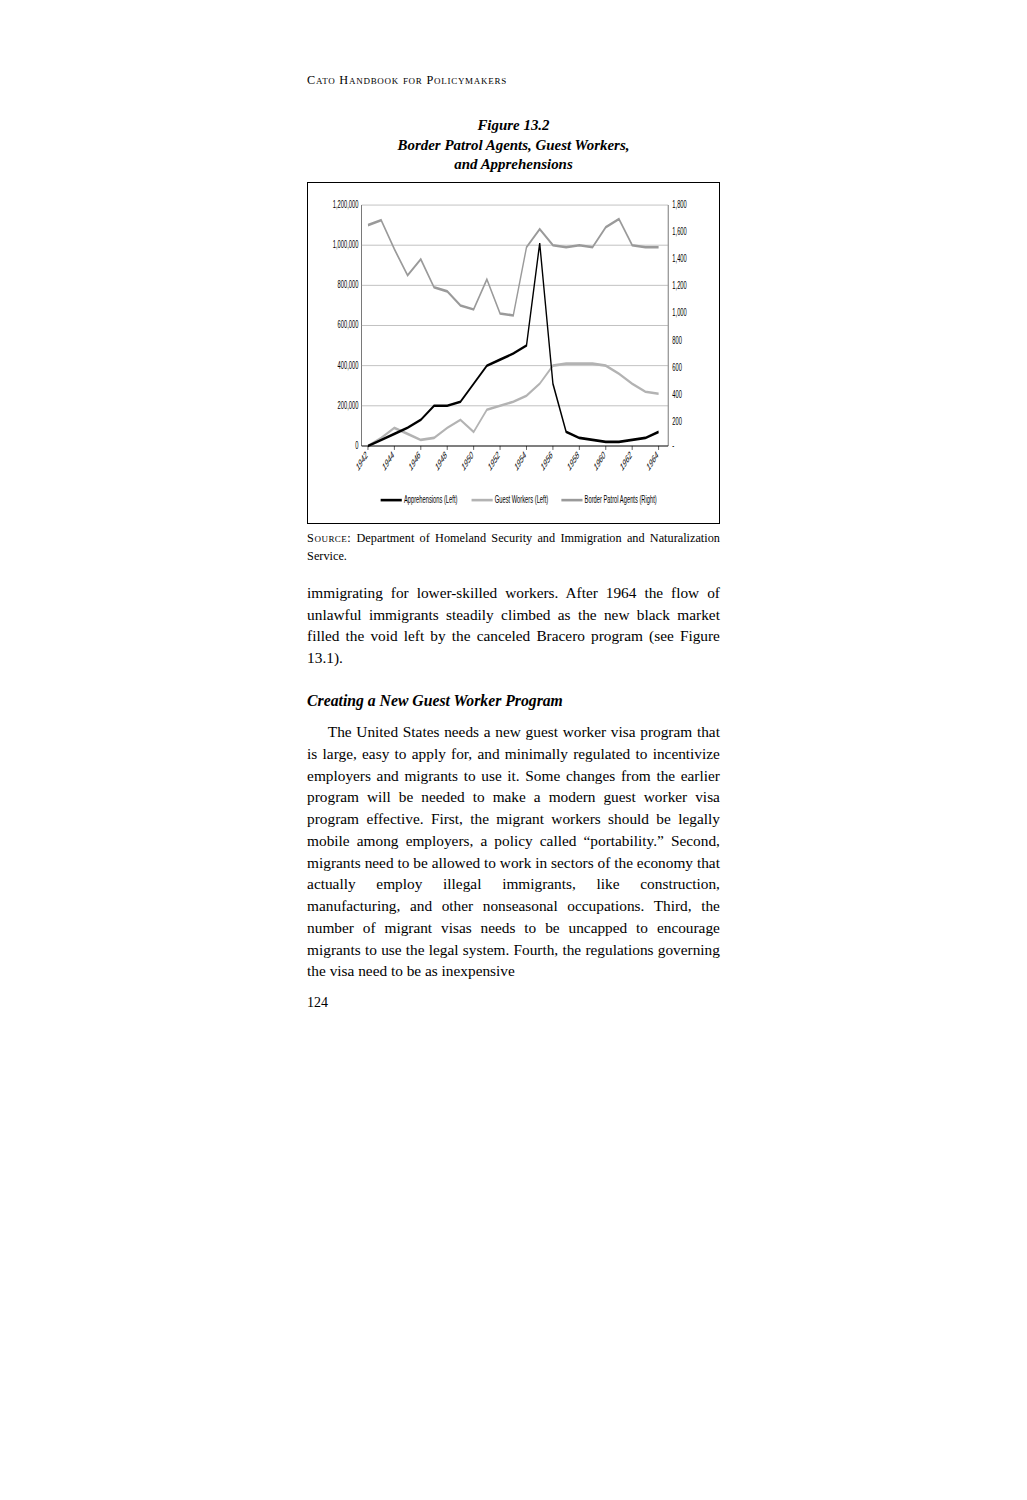Cato Handbook for Policymakers
Figure 13.2
Border Patrol Agents, Guest Workers,
and Apprehensions
1,200,000 1,000,000 800,000 600,000 400,000 200,000 0 1,800 1,600 1,400 1,200 1,000 800 600 400 200 - 1942 1944 1946 1948 1950 1952 1954 1956 1958 1960 1962 1964 Apprehensions (Left) Guest Workers (Left) Border Patrol Agents (Right)
Source: Department of Homeland Security and Immigration and Naturalization Service.
immigrating for lower-skilled workers. After 1964 the flow of unlawful immigrants steadily climbed as the new black market filled the void left by the canceled Bracero program (see Figure 13.1).
Creating a New Guest Worker Program
The United States needs a new guest worker visa program that is large, easy to apply for, and minimally regulated to incentivize employers and migrants to use it. Some changes from the earlier program will be needed to make a modern guest worker visa program effective. First, the migrant workers should be legally mobile among employers, a policy called “portability.” Second, migrants need to be allowed to work in sectors of the economy that actually employ illegal immigrants, like construction, manufacturing, and other nonseasonal occupations. Third, the number of migrant visas needs to be uncapped to encourage migrants to use the legal system. Fourth, the regulations governing the visa need to be as inexpensive
124